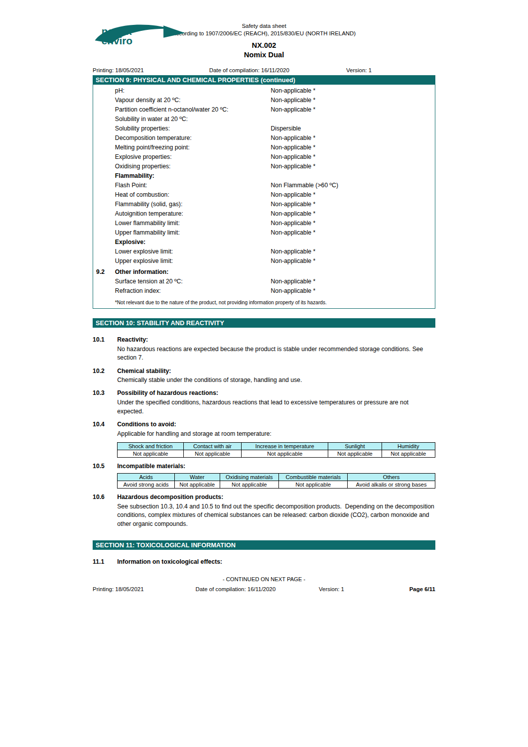nomix enviro
Safety data sheet
According to 1907/2006/EC (REACH), 2015/830/EU (NORTH IRELAND)
NX.002
Nomix Dual
Printing: 18/05/2021
Date of compilation: 16/11/2020
Version: 1
SECTION 9: PHYSICAL AND CHEMICAL PROPERTIES (continued)
pH:
Non-applicable *
Vapour density at 20 ºC:
Non-applicable *
Partition coefficient n-octanol/water 20 ºC:
Non-applicable *
Solubility in water at 20 ºC:
Solubility properties:
Dispersible
Decomposition temperature:
Non-applicable *
Melting point/freezing point:
Non-applicable *
Explosive properties:
Non-applicable *
Oxidising properties:
Non-applicable *
Flammability:
Flash Point:
Non Flammable (>60 ºC)
Heat of combustion:
Non-applicable *
Flammability (solid, gas):
Non-applicable *
Autoignition temperature:
Non-applicable *
Lower flammability limit:
Non-applicable *
Upper flammability limit:
Non-applicable *
Explosive:
Lower explosive limit:
Non-applicable *
Upper explosive limit:
Non-applicable *
9.2
Other information:
Surface tension at 20 ºC:
Non-applicable *
Refraction index:
Non-applicable *
*Not relevant due to the nature of the product, not providing information property of its hazards.
SECTION 10: STABILITY AND REACTIVITY
10.1
Reactivity:
No hazardous reactions are expected because the product is stable under recommended storage conditions. See section 7.
10.2
Chemical stability:
Chemically stable under the conditions of storage, handling and use.
10.3
Possibility of hazardous reactions:
Under the specified conditions, hazardous reactions that lead to excessive temperatures or pressure are not expected.
10.4
Conditions to avoid:
Applicable for handling and storage at room temperature:
| Shock and friction | Contact with air | Increase in temperature | Sunlight | Humidity |
| --- | --- | --- | --- | --- |
| Not applicable | Not applicable | Not applicable | Not applicable | Not applicable |
10.5
Incompatible materials:
| Acids | Water | Oxidising materials | Combustible materials | Others |
| --- | --- | --- | --- | --- |
| Avoid strong acids | Not applicable | Not applicable | Not applicable | Avoid alkalis or strong bases |
10.6
Hazardous decomposition products:
See subsection 10.3, 10.4 and 10.5 to find out the specific decomposition products. Depending on the decomposition conditions, complex mixtures of chemical substances can be released: carbon dioxide (CO2), carbon monoxide and other organic compounds.
SECTION 11: TOXICOLOGICAL INFORMATION
11.1
Information on toxicological effects:
- CONTINUED ON NEXT PAGE -
Printing: 18/05/2021
Date of compilation: 16/11/2020
Version: 1
Page 6/11